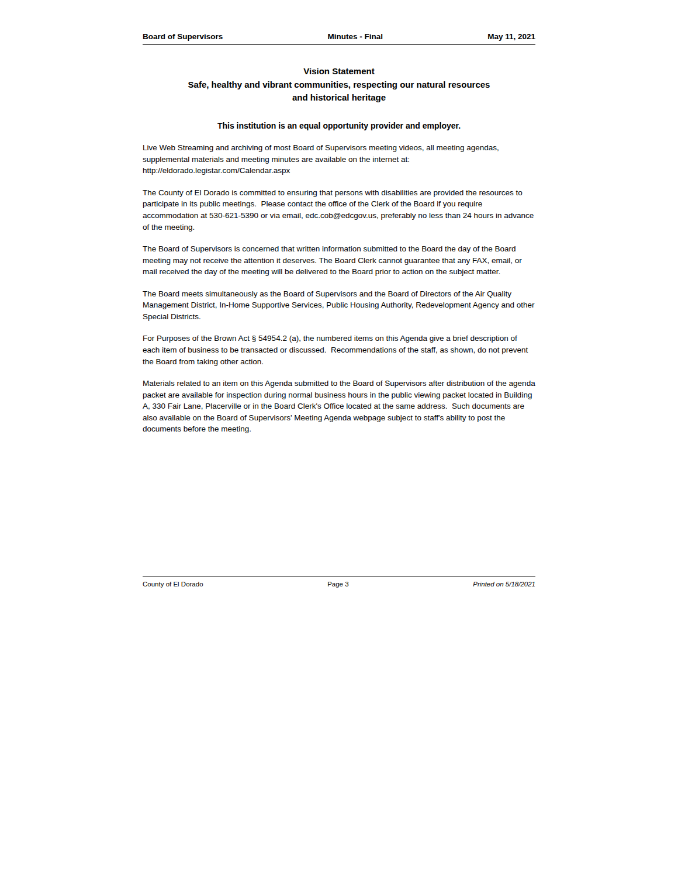Board of Supervisors
Minutes - Final
May 11, 2021
Vision Statement
Safe, healthy and vibrant communities, respecting our natural resources
and historical heritage
This institution is an equal opportunity provider and employer.
Live Web Streaming and archiving of most Board of Supervisors meeting videos, all meeting agendas, supplemental materials and meeting minutes are available on the internet at: http://eldorado.legistar.com/Calendar.aspx
The County of El Dorado is committed to ensuring that persons with disabilities are provided the resources to participate in its public meetings. Please contact the office of the Clerk of the Board if you require accommodation at 530-621-5390 or via email, edc.cob@edcgov.us, preferably no less than 24 hours in advance of the meeting.
The Board of Supervisors is concerned that written information submitted to the Board the day of the Board meeting may not receive the attention it deserves. The Board Clerk cannot guarantee that any FAX, email, or mail received the day of the meeting will be delivered to the Board prior to action on the subject matter.
The Board meets simultaneously as the Board of Supervisors and the Board of Directors of the Air Quality Management District, In-Home Supportive Services, Public Housing Authority, Redevelopment Agency and other Special Districts.
For Purposes of the Brown Act § 54954.2 (a), the numbered items on this Agenda give a brief description of each item of business to be transacted or discussed. Recommendations of the staff, as shown, do not prevent the Board from taking other action.
Materials related to an item on this Agenda submitted to the Board of Supervisors after distribution of the agenda packet are available for inspection during normal business hours in the public viewing packet located in Building A, 330 Fair Lane, Placerville or in the Board Clerk's Office located at the same address. Such documents are also available on the Board of Supervisors' Meeting Agenda webpage subject to staff's ability to post the documents before the meeting.
County of El Dorado
Page 3
Printed on 5/18/2021